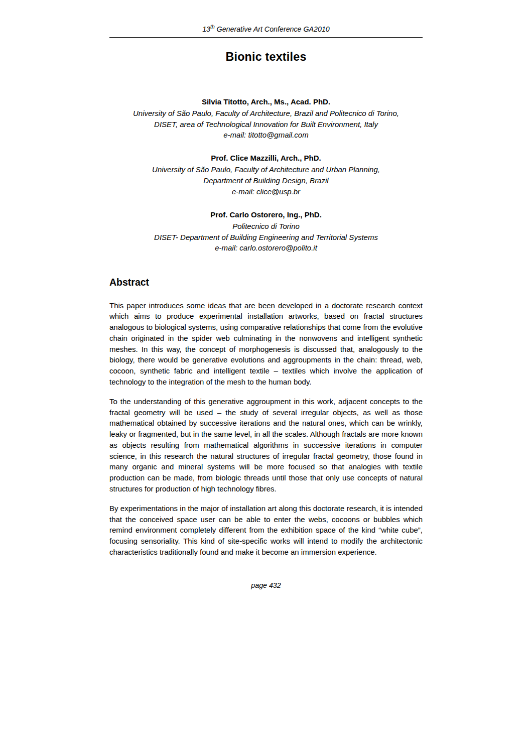13th Generative Art Conference GA2010
Bionic textiles
Silvia Titotto, Arch., Ms., Acad. PhD.
University of São Paulo, Faculty of Architecture, Brazil and Politecnico di Torino,
DISET, area of Technological Innovation for Built Environment, Italy
e-mail: titotto@gmail.com
Prof. Clice Mazzilli, Arch., PhD.
University of São Paulo, Faculty of Architecture and Urban Planning,
Department of Building Design, Brazil
e-mail: clice@usp.br
Prof. Carlo Ostorero, Ing., PhD.
Politecnico di Torino
DISET- Department of Building Engineering and Territorial Systems
e-mail: carlo.ostorero@polito.it
Abstract
This paper introduces some ideas that are been developed in a doctorate research context which aims to produce experimental installation artworks, based on fractal structures analogous to biological systems, using comparative relationships that come from the evolutive chain originated in the spider web culminating in the nonwovens and intelligent synthetic meshes. In this way, the concept of morphogenesis is discussed that, analogously to the biology, there would be generative evolutions and aggroupments in the chain: thread, web, cocoon, synthetic fabric and intelligent textile – textiles which involve the application of technology to the integration of the mesh to the human body.
To the understanding of this generative aggroupment in this work, adjacent concepts to the fractal geometry will be used – the study of several irregular objects, as well as those mathematical obtained by successive iterations and the natural ones, which can be wrinkly, leaky or fragmented, but in the same level, in all the scales. Although fractals are more known as objects resulting from mathematical algorithms in successive iterations in computer science, in this research the natural structures of irregular fractal geometry, those found in many organic and mineral systems will be more focused so that analogies with textile production can be made, from biologic threads until those that only use concepts of natural structures for production of high technology fibres.
By experimentations in the major of installation art along this doctorate research, it is intended that the conceived space user can be able to enter the webs, cocoons or bubbles which remind environment completely different from the exhibition space of the kind “white cube”, focusing sensoriality. This kind of site-specific works will intend to modify the architectonic characteristics traditionally found and make it become an immersion experience.
page 432